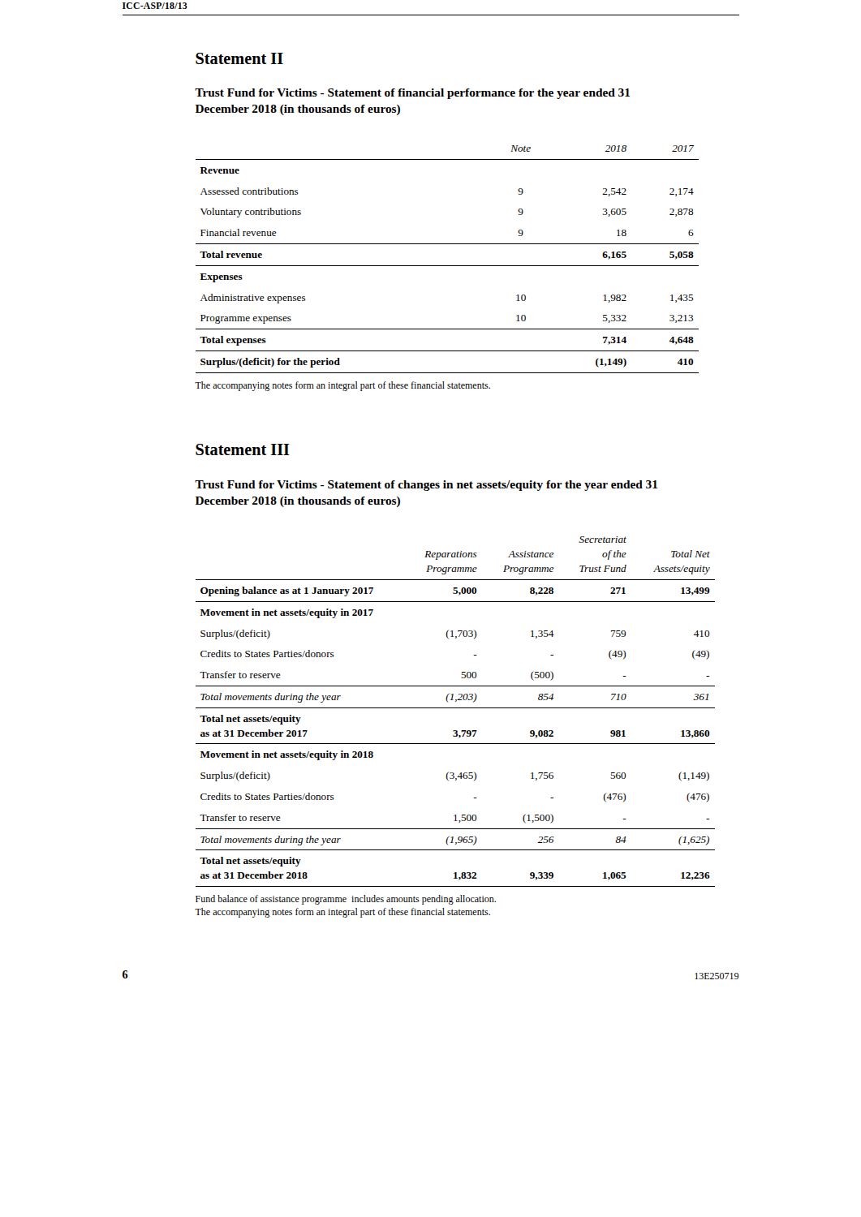ICC-ASP/18/13
Statement II
Trust Fund for Victims - Statement of financial performance for the year ended 31 December 2018 (in thousands of euros)
Statement of financial performance
| | Note | 2018 | 2017 |
| --- | --- | --- | --- |
| Revenue | | | |
| Assessed contributions | 9 | 2,542 | 2,174 |
| Voluntary contributions | 9 | 3,605 | 2,878 |
| Financial revenue | 9 | 18 | 6 |
| Total revenue | | 6,165 | 5,058 |
| Expenses | | | |
| Administrative expenses | 10 | 1,982 | 1,435 |
| Programme expenses | 10 | 5,332 | 3,213 |
| Total expenses | | 7,314 | 4,648 |
| Surplus/(deficit) for the period | | (1,149) | 410 |
The accompanying notes form an integral part of these financial statements.
Statement III
Trust Fund for Victims - Statement of changes in net assets/equity for the year ended 31 December 2018 (in thousands of euros)
Statement of changes in net assets/equity
| | Reparations Programme | Assistance Programme | Secretariat of the Trust Fund | Total Net Assets/equity |
| --- | --- | --- | --- | --- |
| Opening balance as at 1 January 2017 | 5,000 | 8,228 | 271 | 13,499 |
| Movement in net assets/equity in 2017 | | | | |
| Surplus/(deficit) | (1,703) | 1,354 | 759 | 410 |
| Credits to States Parties/donors | - | - | (49) | (49) |
| Transfer to reserve | 500 | (500) | - | - |
| Total movements during the year | (1,203) | 854 | 710 | 361 |
| Total net assets/equity as at 31 December 2017 | 3,797 | 9,082 | 981 | 13,860 |
| Movement in net assets/equity in 2018 | | | | |
| Surplus/(deficit) | (3,465) | 1,756 | 560 | (1,149) |
| Credits to States Parties/donors | - | - | (476) | (476) |
| Transfer to reserve | 1,500 | (1,500) | - | - |
| Total movements during the year | (1,965) | 256 | 84 | (1,625) |
| Total net assets/equity as at 31 December 2018 | 1,832 | 9,339 | 1,065 | 12,236 |
Fund balance of assistance programme includes amounts pending allocation.
The accompanying notes form an integral part of these financial statements.
6 13E250719